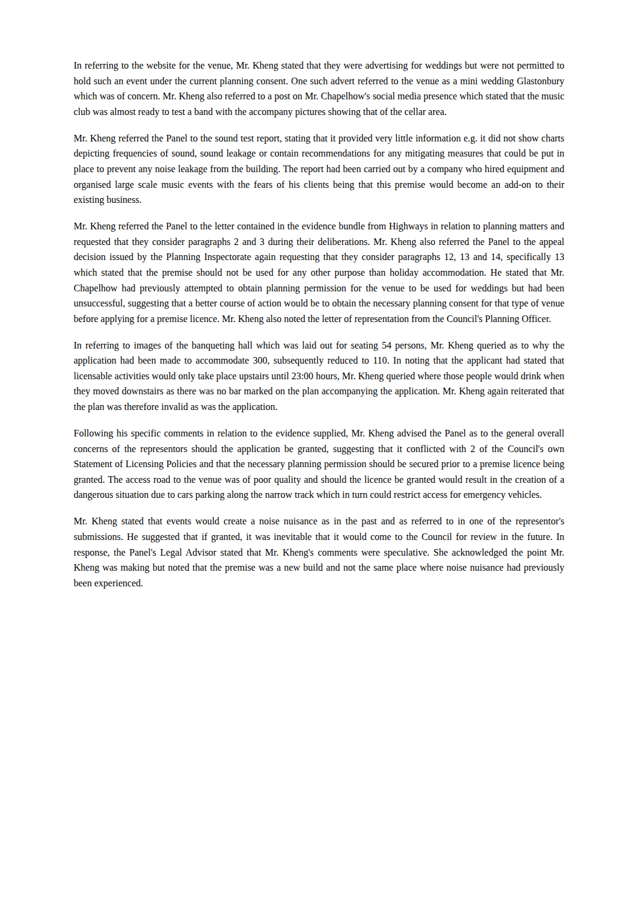In referring to the website for the venue, Mr. Kheng stated that they were advertising for weddings but were not permitted to hold such an event under the current planning consent. One such advert referred to the venue as a mini wedding Glastonbury which was of concern. Mr. Kheng also referred to a post on Mr. Chapelhow's social media presence which stated that the music club was almost ready to test a band with the accompany pictures showing that of the cellar area.
Mr. Kheng referred the Panel to the sound test report, stating that it provided very little information e.g. it did not show charts depicting frequencies of sound, sound leakage or contain recommendations for any mitigating measures that could be put in place to prevent any noise leakage from the building. The report had been carried out by a company who hired equipment and organised large scale music events with the fears of his clients being that this premise would become an add-on to their existing business.
Mr. Kheng referred the Panel to the letter contained in the evidence bundle from Highways in relation to planning matters and requested that they consider paragraphs 2 and 3 during their deliberations. Mr. Kheng also referred the Panel to the appeal decision issued by the Planning Inspectorate again requesting that they consider paragraphs 12, 13 and 14, specifically 13 which stated that the premise should not be used for any other purpose than holiday accommodation. He stated that Mr. Chapelhow had previously attempted to obtain planning permission for the venue to be used for weddings but had been unsuccessful, suggesting that a better course of action would be to obtain the necessary planning consent for that type of venue before applying for a premise licence. Mr. Kheng also noted the letter of representation from the Council's Planning Officer.
In referring to images of the banqueting hall which was laid out for seating 54 persons, Mr. Kheng queried as to why the application had been made to accommodate 300, subsequently reduced to 110. In noting that the applicant had stated that licensable activities would only take place upstairs until 23:00 hours, Mr. Kheng queried where those people would drink when they moved downstairs as there was no bar marked on the plan accompanying the application. Mr. Kheng again reiterated that the plan was therefore invalid as was the application.
Following his specific comments in relation to the evidence supplied, Mr. Kheng advised the Panel as to the general overall concerns of the representors should the application be granted, suggesting that it conflicted with 2 of the Council's own Statement of Licensing Policies and that the necessary planning permission should be secured prior to a premise licence being granted. The access road to the venue was of poor quality and should the licence be granted would result in the creation of a dangerous situation due to cars parking along the narrow track which in turn could restrict access for emergency vehicles.
Mr. Kheng stated that events would create a noise nuisance as in the past and as referred to in one of the representor's submissions. He suggested that if granted, it was inevitable that it would come to the Council for review in the future. In response, the Panel's Legal Advisor stated that Mr. Kheng's comments were speculative. She acknowledged the point Mr. Kheng was making but noted that the premise was a new build and not the same place where noise nuisance had previously been experienced.